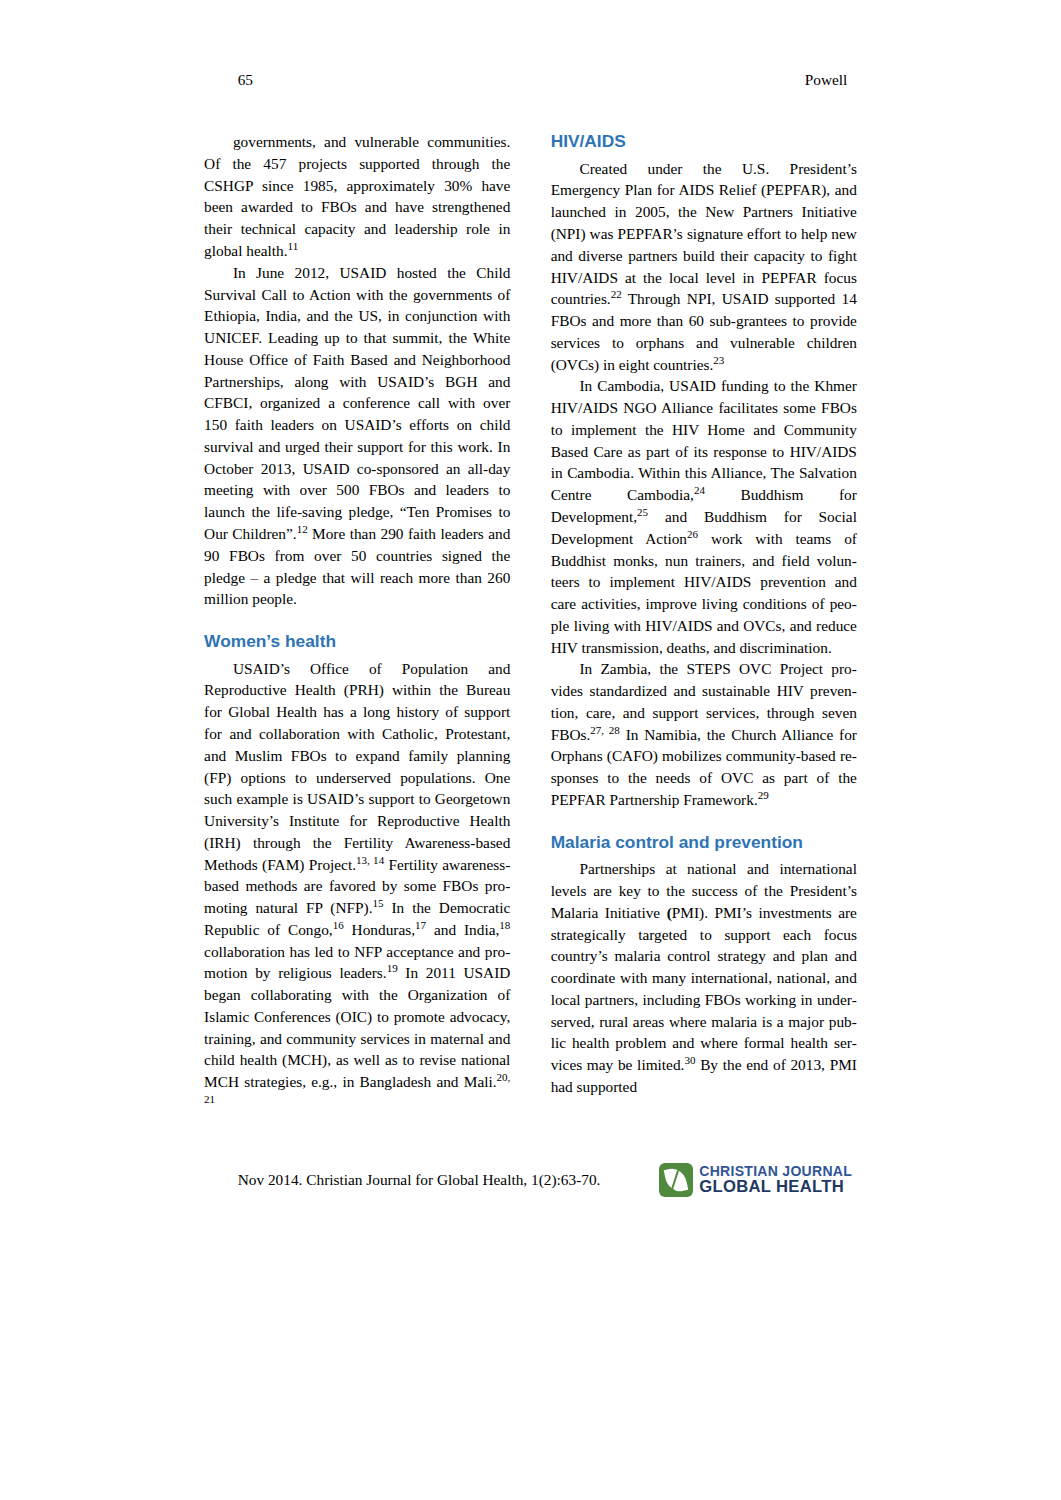65
Powell
governments, and vulnerable communities. Of the 457 projects supported through the CSHGP since 1985, approximately 30% have been awarded to FBOs and have strengthened their technical capacity and leadership role in global health.11
In June 2012, USAID hosted the Child Survival Call to Action with the governments of Ethiopia, India, and the US, in conjunction with UNICEF. Leading up to that summit, the White House Office of Faith Based and Neighborhood Partnerships, along with USAID’s BGH and CFBCI, organized a conference call with over 150 faith leaders on USAID’s efforts on child survival and urged their support for this work. In October 2013, USAID co-sponsored an all-day meeting with over 500 FBOs and leaders to launch the life-saving pledge, “Ten Promises to Our Children”.12 More than 290 faith leaders and 90 FBOs from over 50 countries signed the pledge – a pledge that will reach more than 260 million people.
Women’s health
USAID’s Office of Population and Reproductive Health (PRH) within the Bureau for Global Health has a long history of support for and collaboration with Catholic, Protestant, and Muslim FBOs to expand family planning (FP) options to underserved populations. One such example is USAID’s support to Georgetown University’s Institute for Reproductive Health (IRH) through the Fertility Awareness-based Methods (FAM) Project.13, 14 Fertility awareness-based methods are favored by some FBOs promoting natural FP (NFP).15 In the Democratic Republic of Congo,16 Honduras,17 and India,18 collaboration has led to NFP acceptance and promotion by religious leaders.19 In 2011 USAID began collaborating with the Organization of Islamic Conferences (OIC) to promote advocacy, training, and community services in maternal and child health (MCH), as well as to revise national MCH strategies, e.g., in Bangladesh and Mali.20, 21
HIV/AIDS
Created under the U.S. President’s Emergency Plan for AIDS Relief (PEPFAR), and launched in 2005, the New Partners Initiative (NPI) was PEPFAR’s signature effort to help new and diverse partners build their capacity to fight HIV/AIDS at the local level in PEPFAR focus countries.22 Through NPI, USAID supported 14 FBOs and more than 60 sub-grantees to provide services to orphans and vulnerable children (OVCs) in eight countries.23
In Cambodia, USAID funding to the Khmer HIV/AIDS NGO Alliance facilitates some FBOs to implement the HIV Home and Community Based Care as part of its response to HIV/AIDS in Cambodia. Within this Alliance, The Salvation Centre Cambodia,24 Buddhism for Development,25 and Buddhism for Social Development Action26 work with teams of Buddhist monks, nun trainers, and field volunteers to implement HIV/AIDS prevention and care activities, improve living conditions of people living with HIV/AIDS and OVCs, and reduce HIV transmission, deaths, and discrimination.
In Zambia, the STEPS OVC Project provides standardized and sustainable HIV prevention, care, and support services, through seven FBOs.27, 28 In Namibia, the Church Alliance for Orphans (CAFO) mobilizes community-based responses to the needs of OVC as part of the PEPFAR Partnership Framework.29
Malaria control and prevention
Partnerships at national and international levels are key to the success of the President’s Malaria Initiative (PMI). PMI’s investments are strategically targeted to support each focus country’s malaria control strategy and plan and coordinate with many international, national, and local partners, including FBOs working in underserved, rural areas where malaria is a major public health problem and where formal health services may be limited.30 By the end of 2013, PMI had supported
Nov 2014. Christian Journal for Global Health, 1(2):63-70.
CHRISTIAN JOURNAL GLOBAL HEALTH